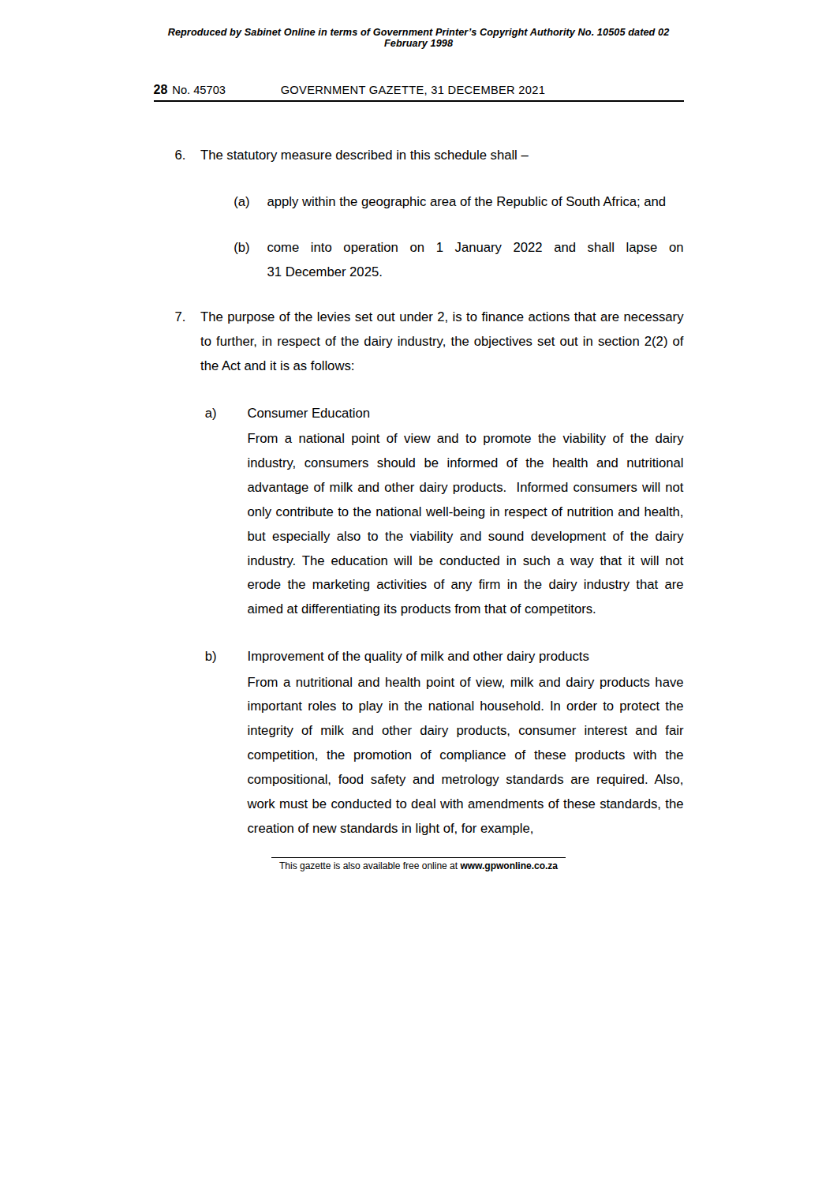Reproduced by Sabinet Online in terms of Government Printer’s Copyright Authority No. 10505 dated 02 February 1998
28 No. 45703 GOVERNMENT GAZETTE, 31 DECEMBER 2021
6.
The statutory measure described in this schedule shall –
(a)
apply within the geographic area of the Republic of South Africa; and
(b)
come into operation on 1 January 2022 and shall lapse on 31 December 2025.
7.
The purpose of the levies set out under 2, is to finance actions that are necessary to further, in respect of the dairy industry, the objectives set out in section 2(2) of the Act and it is as follows:
a)
Consumer Education
From a national point of view and to promote the viability of the dairy industry, consumers should be informed of the health and nutritional advantage of milk and other dairy products. Informed consumers will not only contribute to the national well-being in respect of nutrition and health, but especially also to the viability and sound development of the dairy industry. The education will be conducted in such a way that it will not erode the marketing activities of any firm in the dairy industry that are aimed at differentiating its products from that of competitors.
b)
Improvement of the quality of milk and other dairy products
From a nutritional and health point of view, milk and dairy products have important roles to play in the national household. In order to protect the integrity of milk and other dairy products, consumer interest and fair competition, the promotion of compliance of these products with the compositional, food safety and metrology standards are required. Also, work must be conducted to deal with amendments of these standards, the creation of new standards in light of, for example,
This gazette is also available free online at www.gpwonline.co.za